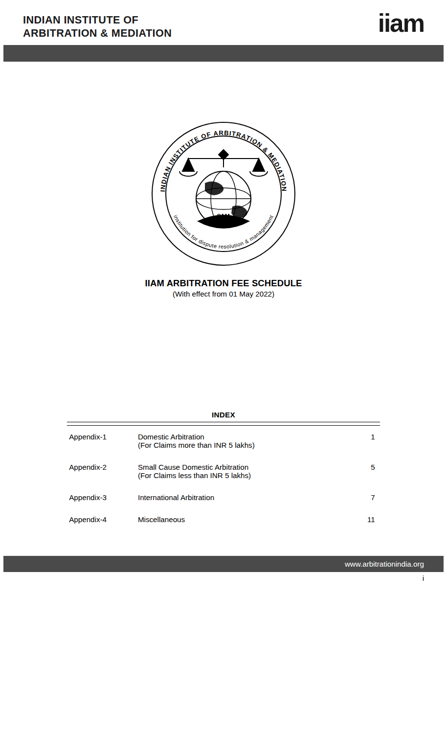Indian Institute of
Arbitration & Mediation
iiam
• INDIAN INSTITUTE OF ARBITRATION & MEDIATION • institution for dispute resolution & management IIAM
IIAM ARBITRATION FEE SCHEDULE
(With effect from 01 May 2022)
INDEX
| Appendix-1 | Domestic Arbitration (For Claims more than INR 5 lakhs) | 1 |
| Appendix-2 | Small Cause Domestic Arbitration (For Claims less than INR 5 lakhs) | 5 |
| Appendix-3 | International Arbitration | 7 |
| Appendix-4 | Miscellaneous | 11 |
www.arbitrationindia.org
i